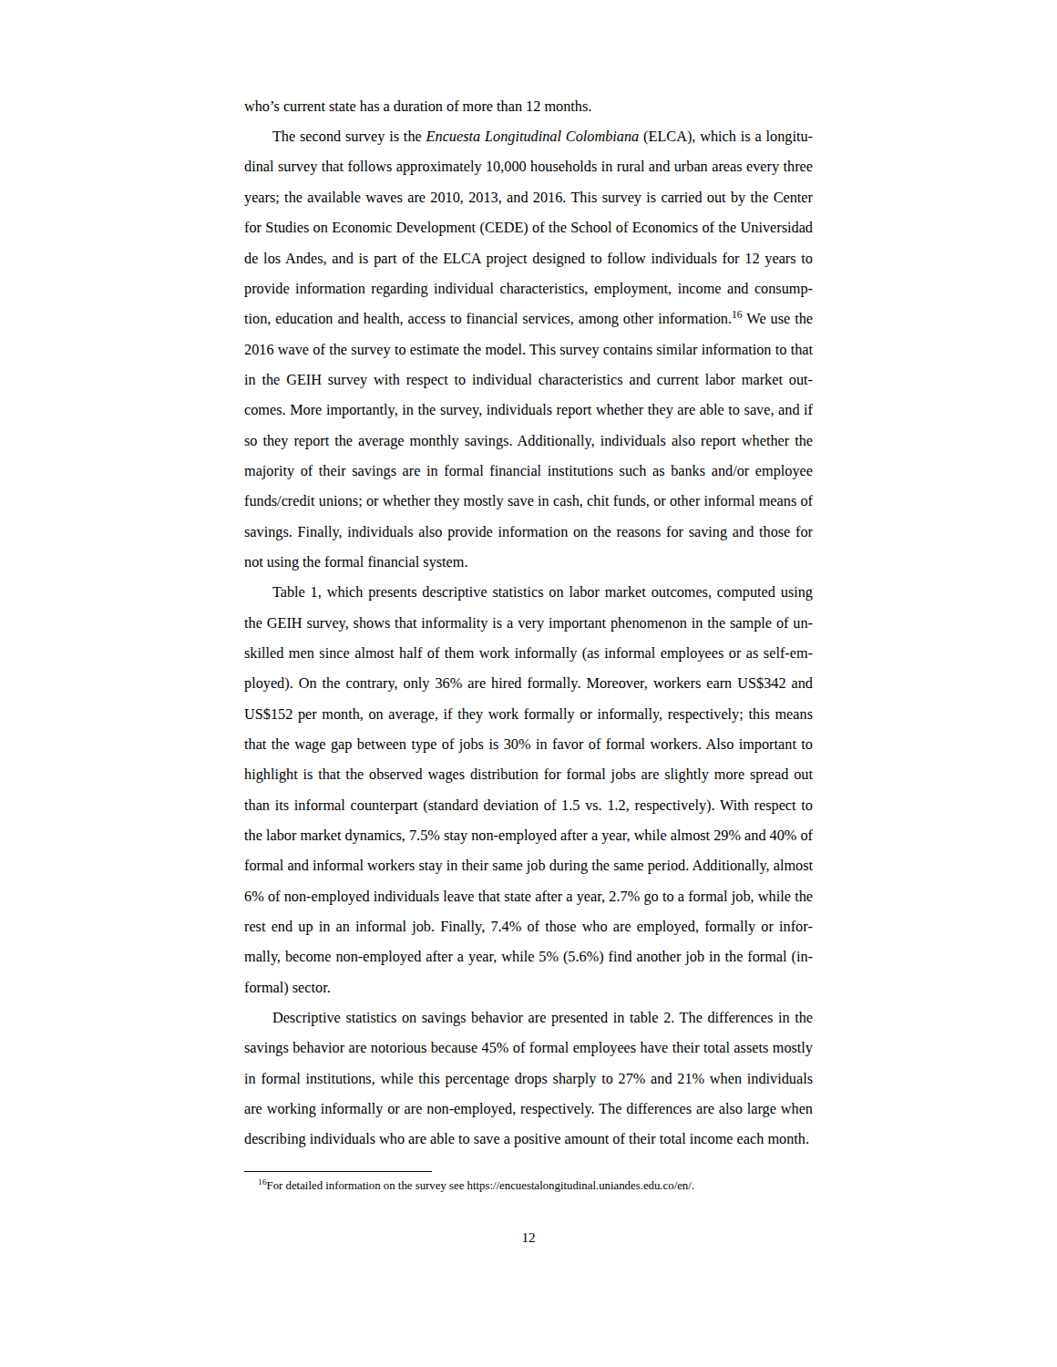who’s current state has a duration of more than 12 months.
The second survey is the Encuesta Longitudinal Colombiana (ELCA), which is a longitudinal survey that follows approximately 10,000 households in rural and urban areas every three years; the available waves are 2010, 2013, and 2016. This survey is carried out by the Center for Studies on Economic Development (CEDE) of the School of Economics of the Universidad de los Andes, and is part of the ELCA project designed to follow individuals for 12 years to provide information regarding individual characteristics, employment, income and consumption, education and health, access to financial services, among other information.16 We use the 2016 wave of the survey to estimate the model. This survey contains similar information to that in the GEIH survey with respect to individual characteristics and current labor market outcomes. More importantly, in the survey, individuals report whether they are able to save, and if so they report the average monthly savings. Additionally, individuals also report whether the majority of their savings are in formal financial institutions such as banks and/or employee funds/credit unions; or whether they mostly save in cash, chit funds, or other informal means of savings. Finally, individuals also provide information on the reasons for saving and those for not using the formal financial system.
Table 1, which presents descriptive statistics on labor market outcomes, computed using the GEIH survey, shows that informality is a very important phenomenon in the sample of unskilled men since almost half of them work informally (as informal employees or as self-employed). On the contrary, only 36% are hired formally. Moreover, workers earn US$342 and US$152 per month, on average, if they work formally or informally, respectively; this means that the wage gap between type of jobs is 30% in favor of formal workers. Also important to highlight is that the observed wages distribution for formal jobs are slightly more spread out than its informal counterpart (standard deviation of 1.5 vs. 1.2, respectively). With respect to the labor market dynamics, 7.5% stay non-employed after a year, while almost 29% and 40% of formal and informal workers stay in their same job during the same period. Additionally, almost 6% of non-employed individuals leave that state after a year, 2.7% go to a formal job, while the rest end up in an informal job. Finally, 7.4% of those who are employed, formally or informally, become non-employed after a year, while 5% (5.6%) find another job in the formal (informal) sector.
Descriptive statistics on savings behavior are presented in table 2. The differences in the savings behavior are notorious because 45% of formal employees have their total assets mostly in formal institutions, while this percentage drops sharply to 27% and 21% when individuals are working informally or are non-employed, respectively. The differences are also large when describing individuals who are able to save a positive amount of their total income each month.
16For detailed information on the survey see https://encuestalongitudinal.uniandes.edu.co/en/.
12